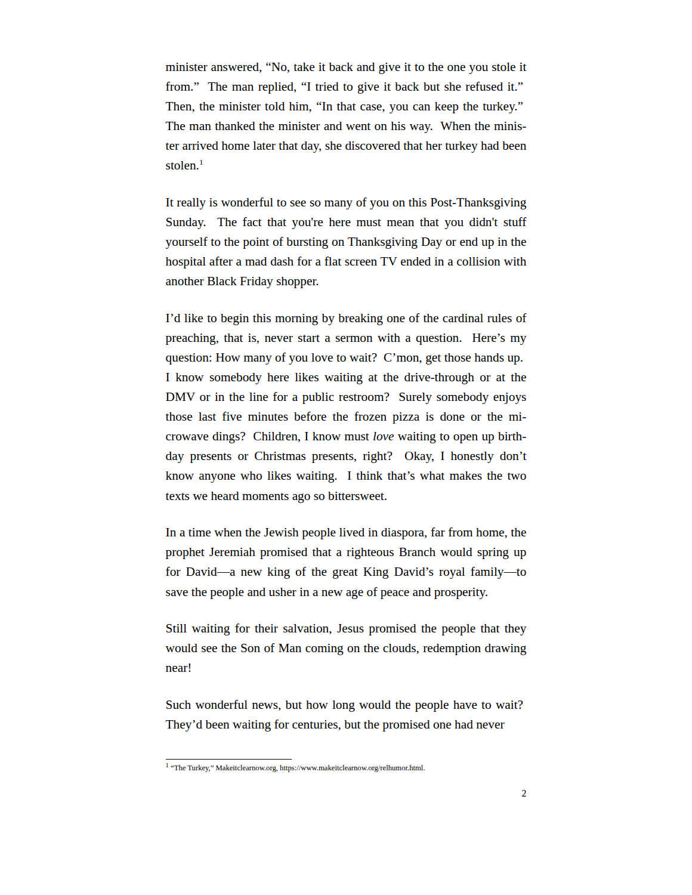minister answered, “No, take it back and give it to the one you stole it from.” The man replied, “I tried to give it back but she refused it.” Then, the minister told him, “In that case, you can keep the turkey.” The man thanked the minister and went on his way. When the minister arrived home later that day, she discovered that her turkey had been stolen.1
It really is wonderful to see so many of you on this Post-Thanksgiving Sunday. The fact that you're here must mean that you didn't stuff yourself to the point of bursting on Thanksgiving Day or end up in the hospital after a mad dash for a flat screen TV ended in a collision with another Black Friday shopper.
I’d like to begin this morning by breaking one of the cardinal rules of preaching, that is, never start a sermon with a question. Here’s my question: How many of you love to wait? C’mon, get those hands up. I know somebody here likes waiting at the drive-through or at the DMV or in the line for a public restroom? Surely somebody enjoys those last five minutes before the frozen pizza is done or the microwave dings? Children, I know must love waiting to open up birthday presents or Christmas presents, right? Okay, I honestly don’t know anyone who likes waiting. I think that’s what makes the two texts we heard moments ago so bittersweet.
In a time when the Jewish people lived in diaspora, far from home, the prophet Jeremiah promised that a righteous Branch would spring up for David—a new king of the great King David’s royal family—to save the people and usher in a new age of peace and prosperity.
Still waiting for their salvation, Jesus promised the people that they would see the Son of Man coming on the clouds, redemption drawing near!
Such wonderful news, but how long would the people have to wait? They’d been waiting for centuries, but the promised one had never
1 “The Turkey,” Makeitclearnow.org, https://www.makeitclearnow.org/relhumor.html.
2